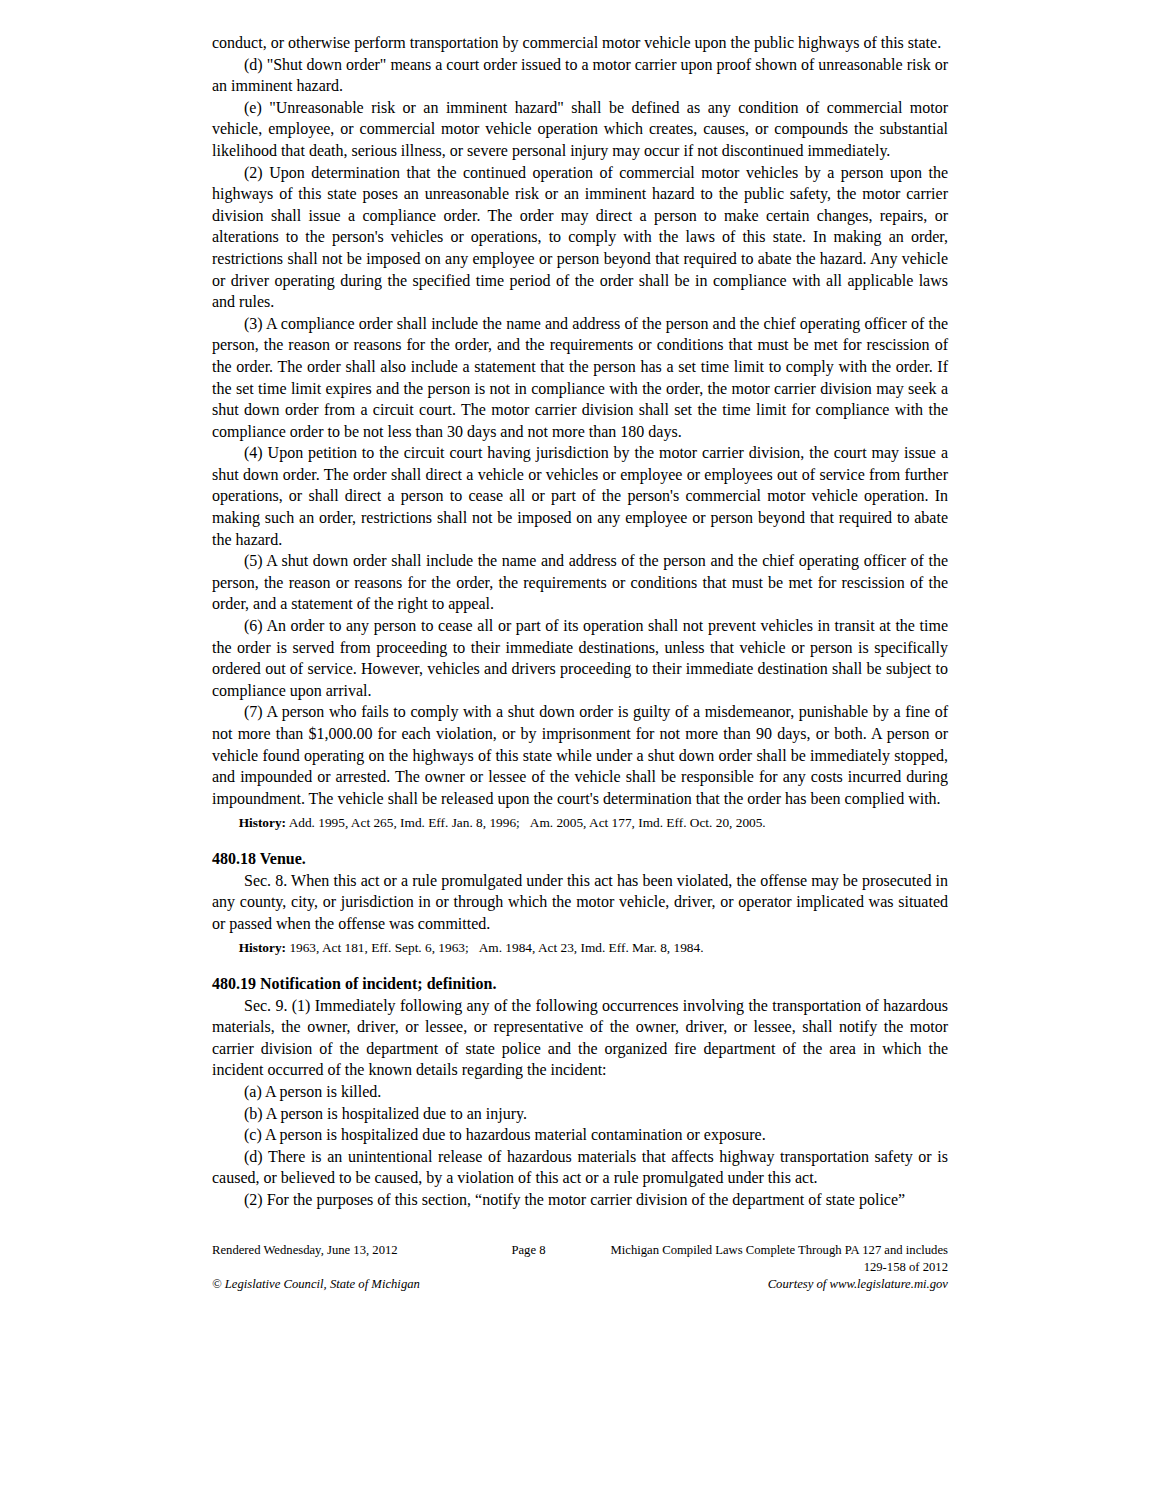conduct, or otherwise perform transportation by commercial motor vehicle upon the public highways of this state.
(d) "Shut down order" means a court order issued to a motor carrier upon proof shown of unreasonable risk or an imminent hazard.
(e) "Unreasonable risk or an imminent hazard" shall be defined as any condition of commercial motor vehicle, employee, or commercial motor vehicle operation which creates, causes, or compounds the substantial likelihood that death, serious illness, or severe personal injury may occur if not discontinued immediately.
(2) Upon determination that the continued operation of commercial motor vehicles by a person upon the highways of this state poses an unreasonable risk or an imminent hazard to the public safety, the motor carrier division shall issue a compliance order. The order may direct a person to make certain changes, repairs, or alterations to the person's vehicles or operations, to comply with the laws of this state. In making an order, restrictions shall not be imposed on any employee or person beyond that required to abate the hazard. Any vehicle or driver operating during the specified time period of the order shall be in compliance with all applicable laws and rules.
(3) A compliance order shall include the name and address of the person and the chief operating officer of the person, the reason or reasons for the order, and the requirements or conditions that must be met for rescission of the order. The order shall also include a statement that the person has a set time limit to comply with the order. If the set time limit expires and the person is not in compliance with the order, the motor carrier division may seek a shut down order from a circuit court. The motor carrier division shall set the time limit for compliance with the compliance order to be not less than 30 days and not more than 180 days.
(4) Upon petition to the circuit court having jurisdiction by the motor carrier division, the court may issue a shut down order. The order shall direct a vehicle or vehicles or employee or employees out of service from further operations, or shall direct a person to cease all or part of the person's commercial motor vehicle operation. In making such an order, restrictions shall not be imposed on any employee or person beyond that required to abate the hazard.
(5) A shut down order shall include the name and address of the person and the chief operating officer of the person, the reason or reasons for the order, the requirements or conditions that must be met for rescission of the order, and a statement of the right to appeal.
(6) An order to any person to cease all or part of its operation shall not prevent vehicles in transit at the time the order is served from proceeding to their immediate destinations, unless that vehicle or person is specifically ordered out of service. However, vehicles and drivers proceeding to their immediate destination shall be subject to compliance upon arrival.
(7) A person who fails to comply with a shut down order is guilty of a misdemeanor, punishable by a fine of not more than $1,000.00 for each violation, or by imprisonment for not more than 90 days, or both. A person or vehicle found operating on the highways of this state while under a shut down order shall be immediately stopped, and impounded or arrested. The owner or lessee of the vehicle shall be responsible for any costs incurred during impoundment. The vehicle shall be released upon the court's determination that the order has been complied with.
History: Add. 1995, Act 265, Imd. Eff. Jan. 8, 1996; Am. 2005, Act 177, Imd. Eff. Oct. 20, 2005.
480.18 Venue.
Sec. 8. When this act or a rule promulgated under this act has been violated, the offense may be prosecuted in any county, city, or jurisdiction in or through which the motor vehicle, driver, or operator implicated was situated or passed when the offense was committed.
History: 1963, Act 181, Eff. Sept. 6, 1963; Am. 1984, Act 23, Imd. Eff. Mar. 8, 1984.
480.19 Notification of incident; definition.
Sec. 9. (1) Immediately following any of the following occurrences involving the transportation of hazardous materials, the owner, driver, or lessee, or representative of the owner, driver, or lessee, shall notify the motor carrier division of the department of state police and the organized fire department of the area in which the incident occurred of the known details regarding the incident:
(a) A person is killed.
(b) A person is hospitalized due to an injury.
(c) A person is hospitalized due to hazardous material contamination or exposure.
(d) There is an unintentional release of hazardous materials that affects highway transportation safety or is caused, or believed to be caused, by a violation of this act or a rule promulgated under this act.
(2) For the purposes of this section, “notify the motor carrier division of the department of state police”
| Rendered Wednesday, June 13, 2012 | Page 8 | Michigan Compiled Laws Complete Through PA 127 and includes 129-158 of 2012 |
| © Legislative Council, State of Michigan | | Courtesy of www.legislature.mi.gov |